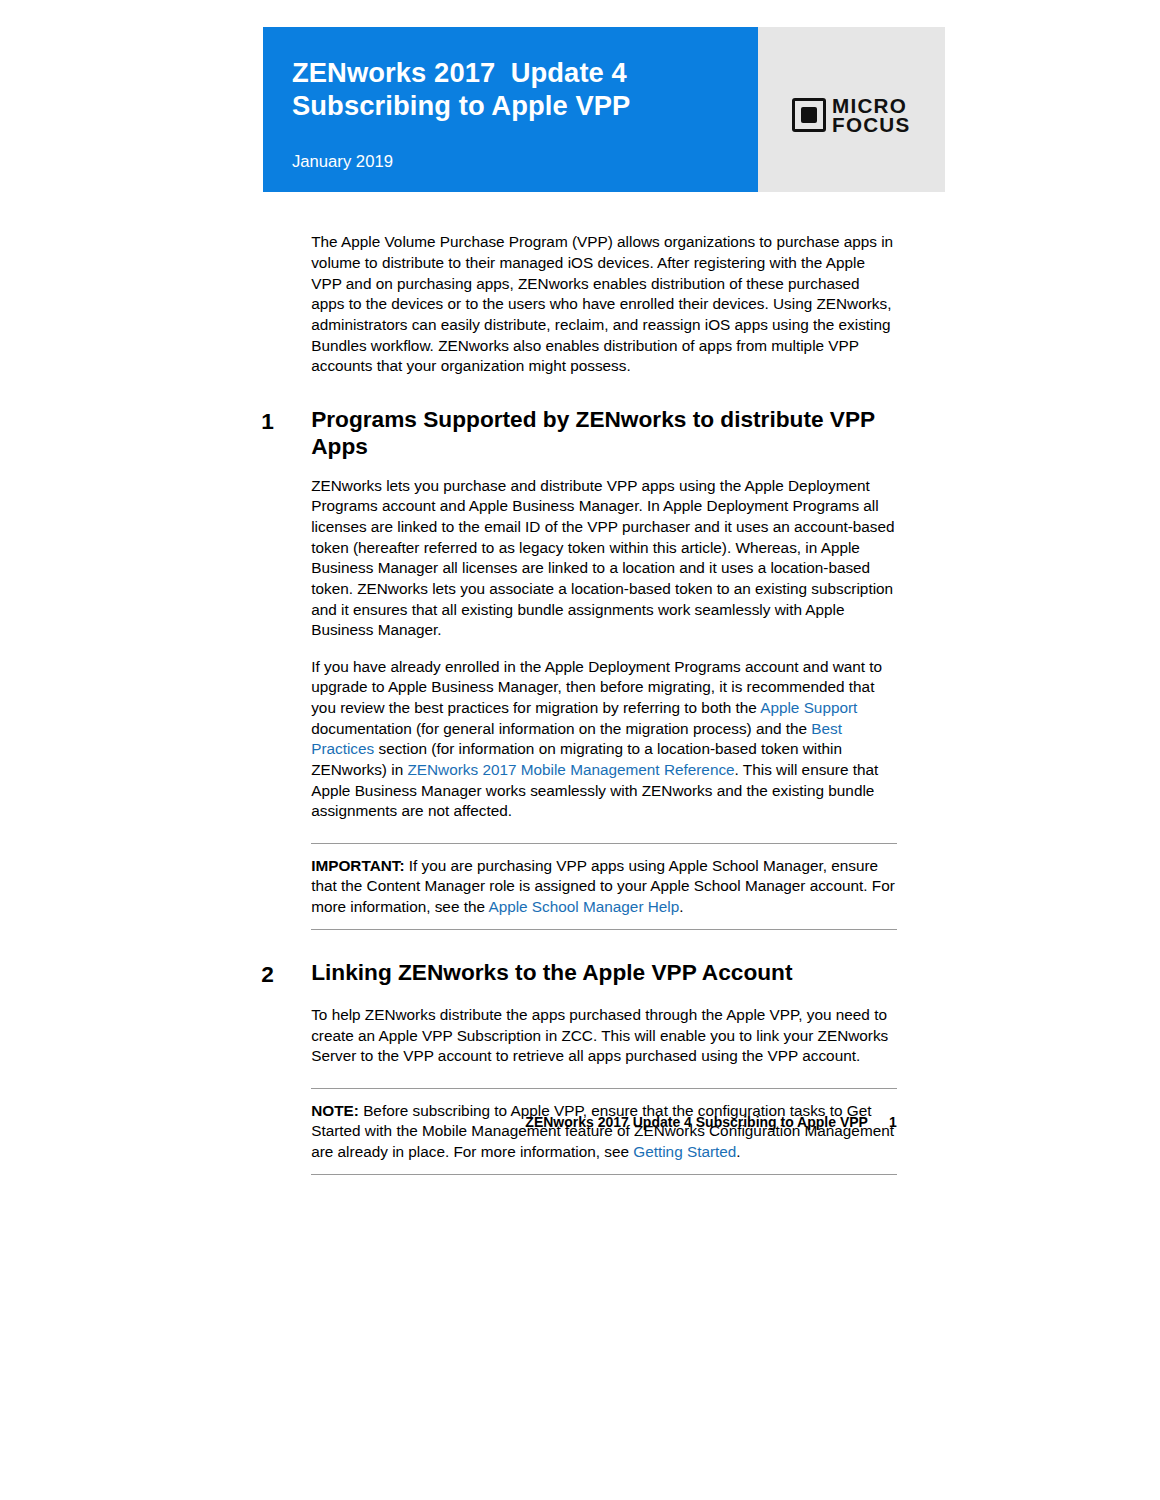ZENworks 2017 Update 4
Subscribing to Apple VPP
January 2019
MICRO FOCUS
The Apple Volume Purchase Program (VPP) allows organizations to purchase apps in volume to distribute to their managed iOS devices. After registering with the Apple VPP and on purchasing apps, ZENworks enables distribution of these purchased apps to the devices or to the users who have enrolled their devices. Using ZENworks, administrators can easily distribute, reclaim, and reassign iOS apps using the existing Bundles workflow. ZENworks also enables distribution of apps from multiple VPP accounts that your organization might possess.
1
Programs Supported by ZENworks to distribute VPP Apps
ZENworks lets you purchase and distribute VPP apps using the Apple Deployment Programs account and Apple Business Manager. In Apple Deployment Programs all licenses are linked to the email ID of the VPP purchaser and it uses an account-based token (hereafter referred to as legacy token within this article). Whereas, in Apple Business Manager all licenses are linked to a location and it uses a location-based token. ZENworks lets you associate a location-based token to an existing subscription and it ensures that all existing bundle assignments work seamlessly with Apple Business Manager.
If you have already enrolled in the Apple Deployment Programs account and want to upgrade to Apple Business Manager, then before migrating, it is recommended that you review the best practices for migration by referring to both the Apple Support documentation (for general information on the migration process) and the Best Practices section (for information on migrating to a location-based token within ZENworks) in ZENworks 2017 Mobile Management Reference. This will ensure that Apple Business Manager works seamlessly with ZENworks and the existing bundle assignments are not affected.
IMPORTANT: If you are purchasing VPP apps using Apple School Manager, ensure that the Content Manager role is assigned to your Apple School Manager account. For more information, see the Apple School Manager Help.
2
Linking ZENworks to the Apple VPP Account
To help ZENworks distribute the apps purchased through the Apple VPP, you need to create an Apple VPP Subscription in ZCC. This will enable you to link your ZENworks Server to the VPP account to retrieve all apps purchased using the VPP account.
NOTE: Before subscribing to Apple VPP, ensure that the configuration tasks to Get Started with the Mobile Management feature of ZENworks Configuration Management are already in place. For more information, see Getting Started.
ZENworks 2017 Update 4 Subscribing to Apple VPP1